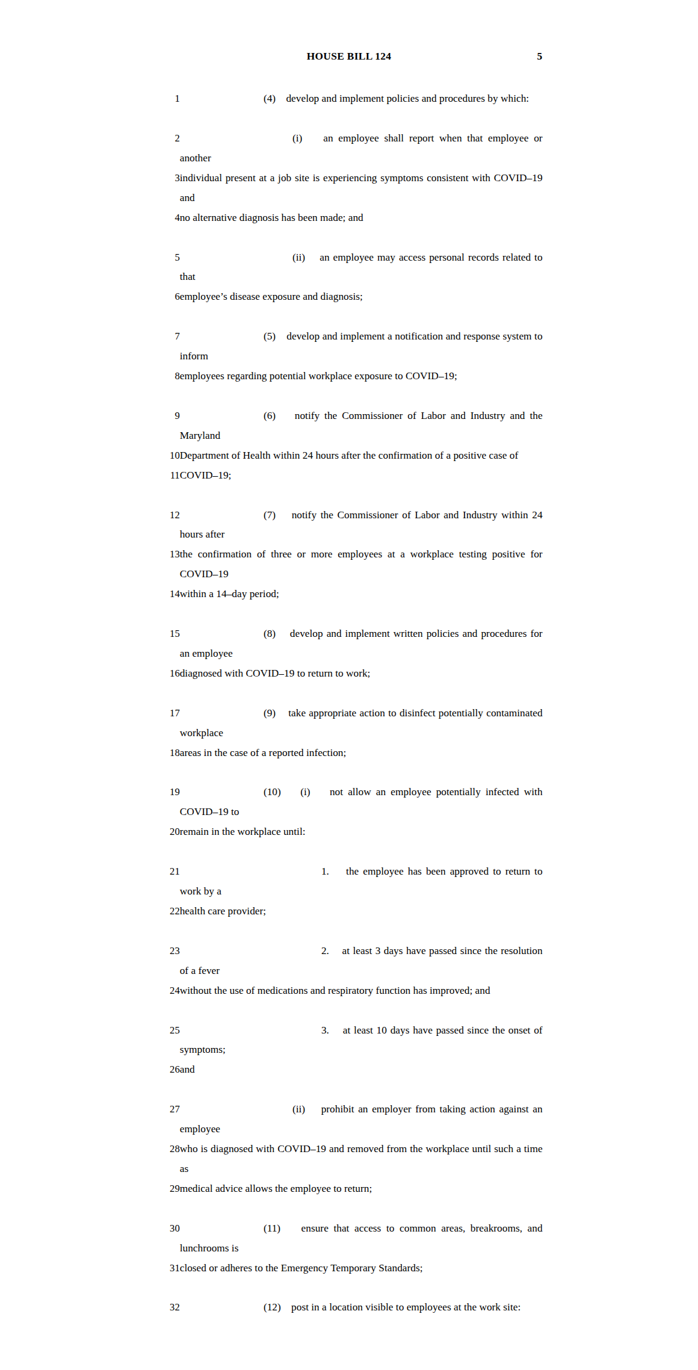HOUSE BILL 124 5
| 1 | (4) develop and implement policies and procedures by which: |
| 2 | (i) an employee shall report when that employee or another |
| 3 | individual present at a job site is experiencing symptoms consistent with COVID–19 and |
| 4 | no alternative diagnosis has been made; and |
| 5 | (ii) an employee may access personal records related to that |
| 6 | employee’s disease exposure and diagnosis; |
| 7 | (5) develop and implement a notification and response system to inform |
| 8 | employees regarding potential workplace exposure to COVID–19; |
| 9 | (6) notify the Commissioner of Labor and Industry and the Maryland |
| 10 | Department of Health within 24 hours after the confirmation of a positive case of |
| 11 | COVID–19; |
| 12 | (7) notify the Commissioner of Labor and Industry within 24 hours after |
| 13 | the confirmation of three or more employees at a workplace testing positive for COVID–19 |
| 14 | within a 14–day period; |
| 15 | (8) develop and implement written policies and procedures for an employee |
| 16 | diagnosed with COVID–19 to return to work; |
| 17 | (9) take appropriate action to disinfect potentially contaminated workplace |
| 18 | areas in the case of a reported infection; |
| 19 | (10) (i) not allow an employee potentially infected with COVID–19 to |
| 20 | remain in the workplace until: |
| 21 | 1. the employee has been approved to return to work by a |
| 22 | health care provider; |
| 23 | 2. at least 3 days have passed since the resolution of a fever |
| 24 | without the use of medications and respiratory function has improved; and |
| 25 | 3. at least 10 days have passed since the onset of symptoms; |
| 26 | and |
| 27 | (ii) prohibit an employer from taking action against an employee |
| 28 | who is diagnosed with COVID–19 and removed from the workplace until such a time as |
| 29 | medical advice allows the employee to return; |
| 30 | (11) ensure that access to common areas, breakrooms, and lunchrooms is |
| 31 | closed or adheres to the Emergency Temporary Standards; |
| 32 | (12) post in a location visible to employees at the work site: |